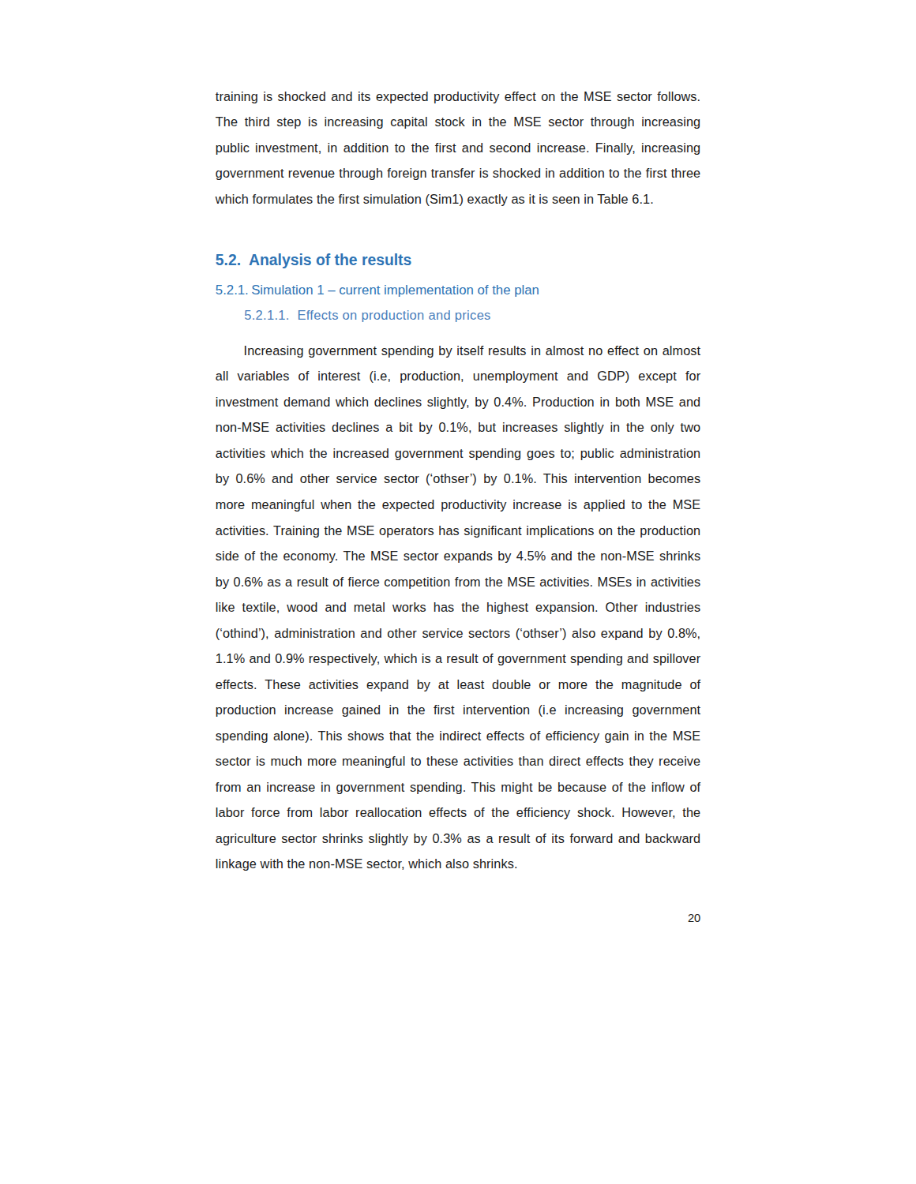training is shocked and its expected productivity effect on the MSE sector follows. The third step is increasing capital stock in the MSE sector through increasing public investment, in addition to the first and second increase. Finally, increasing government revenue through foreign transfer is shocked in addition to the first three which formulates the first simulation (Sim1) exactly as it is seen in Table 6.1.
5.2. Analysis of the results
5.2.1. Simulation 1 – current implementation of the plan
5.2.1.1. Effects on production and prices
Increasing government spending by itself results in almost no effect on almost all variables of interest (i.e, production, unemployment and GDP) except for investment demand which declines slightly, by 0.4%. Production in both MSE and non-MSE activities declines a bit by 0.1%, but increases slightly in the only two activities which the increased government spending goes to; public administration by 0.6% and other service sector (‘othser’) by 0.1%. This intervention becomes more meaningful when the expected productivity increase is applied to the MSE activities. Training the MSE operators has significant implications on the production side of the economy. The MSE sector expands by 4.5% and the non-MSE shrinks by 0.6% as a result of fierce competition from the MSE activities. MSEs in activities like textile, wood and metal works has the highest expansion. Other industries (‘othind’), administration and other service sectors (‘othser’) also expand by 0.8%, 1.1% and 0.9% respectively, which is a result of government spending and spillover effects. These activities expand by at least double or more the magnitude of production increase gained in the first intervention (i.e increasing government spending alone). This shows that the indirect effects of efficiency gain in the MSE sector is much more meaningful to these activities than direct effects they receive from an increase in government spending. This might be because of the inflow of labor force from labor reallocation effects of the efficiency shock. However, the agriculture sector shrinks slightly by 0.3% as a result of its forward and backward linkage with the non-MSE sector, which also shrinks.
20